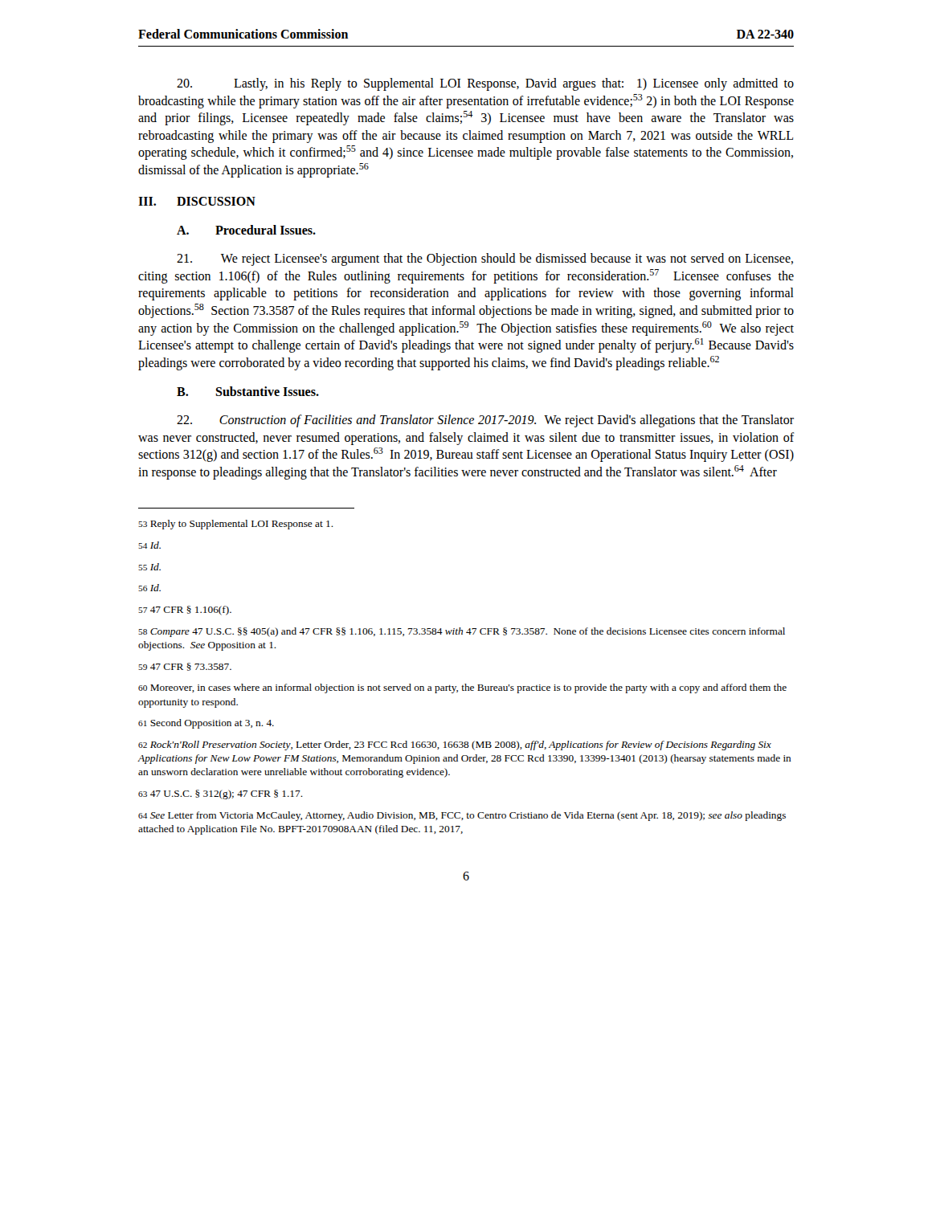Federal Communications Commission DA 22-340
20. Lastly, in his Reply to Supplemental LOI Response, David argues that: 1) Licensee only admitted to broadcasting while the primary station was off the air after presentation of irrefutable evidence;53 2) in both the LOI Response and prior filings, Licensee repeatedly made false claims;54 3) Licensee must have been aware the Translator was rebroadcasting while the primary was off the air because its claimed resumption on March 7, 2021 was outside the WRLL operating schedule, which it confirmed;55 and 4) since Licensee made multiple provable false statements to the Commission, dismissal of the Application is appropriate.56
III. DISCUSSION
A. Procedural Issues.
21. We reject Licensee's argument that the Objection should be dismissed because it was not served on Licensee, citing section 1.106(f) of the Rules outlining requirements for petitions for reconsideration.57 Licensee confuses the requirements applicable to petitions for reconsideration and applications for review with those governing informal objections.58 Section 73.3587 of the Rules requires that informal objections be made in writing, signed, and submitted prior to any action by the Commission on the challenged application.59 The Objection satisfies these requirements.60 We also reject Licensee's attempt to challenge certain of David's pleadings that were not signed under penalty of perjury.61 Because David's pleadings were corroborated by a video recording that supported his claims, we find David's pleadings reliable.62
B. Substantive Issues.
22. Construction of Facilities and Translator Silence 2017-2019. We reject David's allegations that the Translator was never constructed, never resumed operations, and falsely claimed it was silent due to transmitter issues, in violation of sections 312(g) and section 1.17 of the Rules.63 In 2019, Bureau staff sent Licensee an Operational Status Inquiry Letter (OSI) in response to pleadings alleging that the Translator's facilities were never constructed and the Translator was silent.64 After
53 Reply to Supplemental LOI Response at 1.
54 Id.
55 Id.
56 Id.
57 47 CFR § 1.106(f).
58 Compare 47 U.S.C. §§ 405(a) and 47 CFR §§ 1.106, 1.115, 73.3584 with 47 CFR § 73.3587. None of the decisions Licensee cites concern informal objections. See Opposition at 1.
59 47 CFR § 73.3587.
60 Moreover, in cases where an informal objection is not served on a party, the Bureau's practice is to provide the party with a copy and afford them the opportunity to respond.
61 Second Opposition at 3, n. 4.
62 Rock'n'Roll Preservation Society, Letter Order, 23 FCC Rcd 16630, 16638 (MB 2008), aff'd, Applications for Review of Decisions Regarding Six Applications for New Low Power FM Stations, Memorandum Opinion and Order, 28 FCC Rcd 13390, 13399-13401 (2013) (hearsay statements made in an unsworn declaration were unreliable without corroborating evidence).
63 47 U.S.C. § 312(g); 47 CFR § 1.17.
64 See Letter from Victoria McCauley, Attorney, Audio Division, MB, FCC, to Centro Cristiano de Vida Eterna (sent Apr. 18, 2019); see also pleadings attached to Application File No. BPFT-20170908AAN (filed Dec. 11, 2017,
6